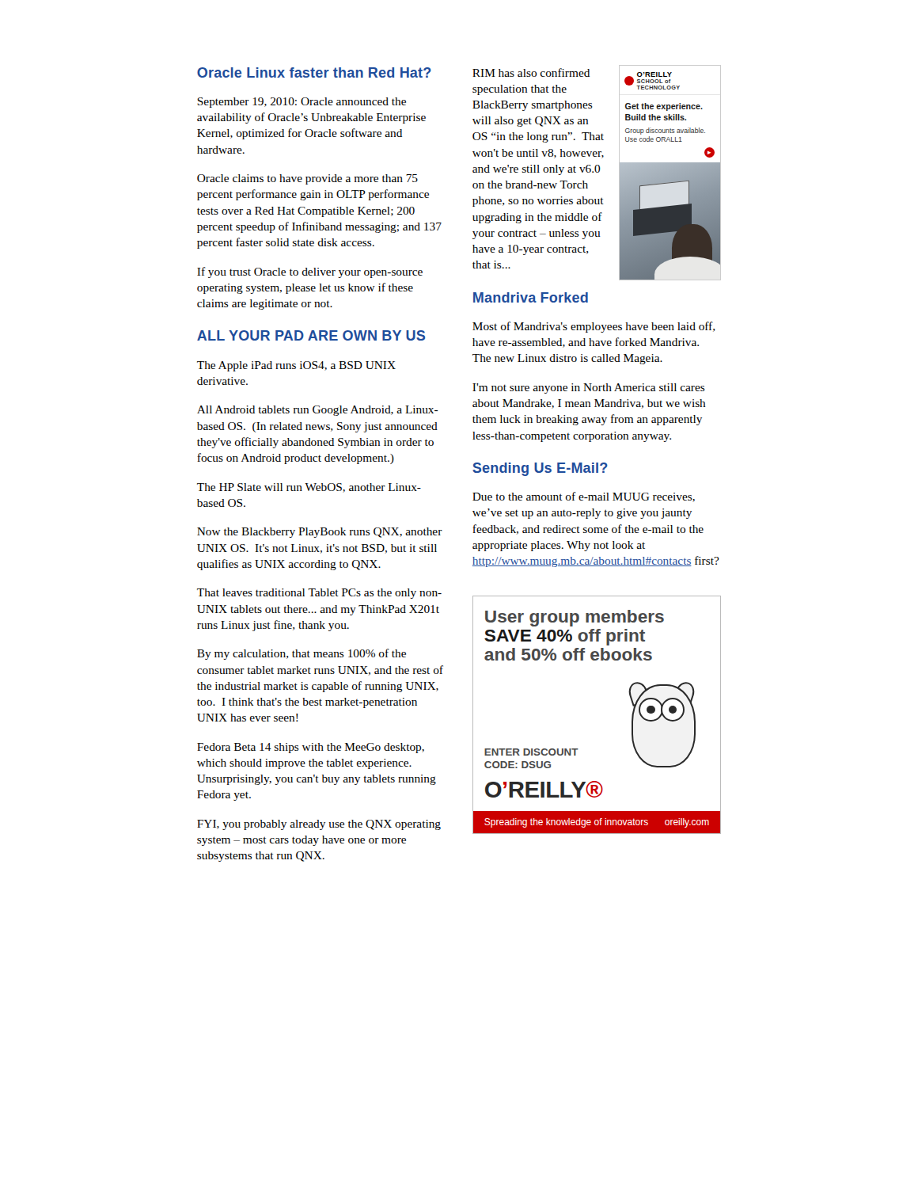Oracle Linux faster than Red Hat?
September 19, 2010: Oracle announced the availability of Oracle’s Unbreakable Enterprise Kernel, optimized for Oracle software and hardware.
Oracle claims to have provide a more than 75 percent performance gain in OLTP performance tests over a Red Hat Compatible Kernel; 200 percent speedup of Infiniband messaging; and 137 percent faster solid state disk access.
If you trust Oracle to deliver your open-source operating system, please let us know if these claims are legitimate or not.
ALL YOUR PAD ARE OWN BY US
The Apple iPad runs iOS4, a BSD UNIX derivative.
All Android tablets run Google Android, a Linux-based OS. (In related news, Sony just announced they've officially abandoned Symbian in order to focus on Android product development.)
The HP Slate will run WebOS, another Linux-based OS.
Now the Blackberry PlayBook runs QNX, another UNIX OS. It's not Linux, it's not BSD, but it still qualifies as UNIX according to QNX.
That leaves traditional Tablet PCs as the only non-UNIX tablets out there... and my ThinkPad X201t runs Linux just fine, thank you.
By my calculation, that means 100% of the consumer tablet market runs UNIX, and the rest of the industrial market is capable of running UNIX, too. I think that's the best market-penetration UNIX has ever seen!
Fedora Beta 14 ships with the MeeGo desktop, which should improve the tablet experience. Unsurprisingly, you can't buy any tablets running Fedora yet.
FYI, you probably already use the QNX operating system – most cars today have one or more subsystems that run QNX.
O’REILLY SCHOOL of TECHNOLOGY
Get the experience.
Build the skills.
Group discounts available.
Use code ORALL1
▸
RIM has also confirmed speculation that the BlackBerry smartphones will also get QNX as an OS “in the long run”. That won't be until v8, however, and we're still only at v6.0 on the brand-new Torch phone, so no worries about upgrading in the middle of your contract – unless you have a 10-year contract, that is...
Mandriva Forked
Most of Mandriva's employees have been laid off, have re-assembled, and have forked Mandriva. The new Linux distro is called Mageia.
I'm not sure anyone in North America still cares about Mandrake, I mean Mandriva, but we wish them luck in breaking away from an apparently less-than-competent corporation anyway.
Sending Us E-Mail?
Due to the amount of e-mail MUUG receives, we’ve set up an auto-reply to give you jaunty feedback, and redirect some of the e-mail to the appropriate places. Why not look at http://www.muug.mb.ca/about.html#contacts first?
User group members
SAVE 40% off print
and 50% off ebooks
ENTER DISCOUNT
CODE: DSUG
O’REILLY®
Spreading the knowledge of innovators oreilly.com